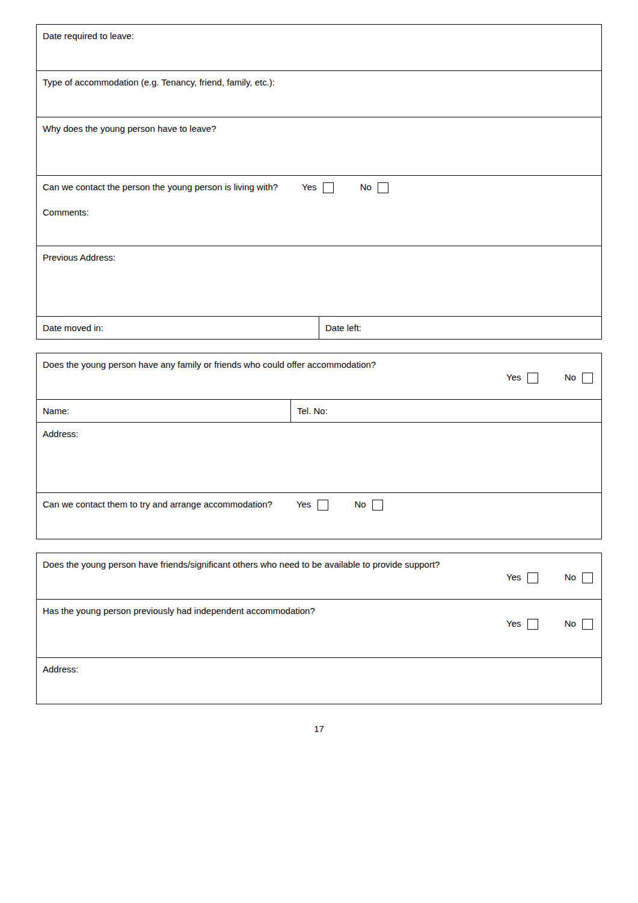| Date required to leave: |
| Type of accommodation (e.g. Tenancy, friend, family, etc.): |
| Why does the young person have to leave? |
| Can we contact the person the young person is living with? Yes No Comments: |
| Previous Address: |
| Date moved in: | Date left: |
| Does the young person have any family or friends who could offer accommodation? Yes No |
| Name: | Tel. No: |
| Address: |
| Can we contact them to try and arrange accommodation? Yes No |
| Does the young person have friends/significant others who need to be available to provide support? Yes No |
| Has the young person previously had independent accommodation? Yes No |
| Address: |
17